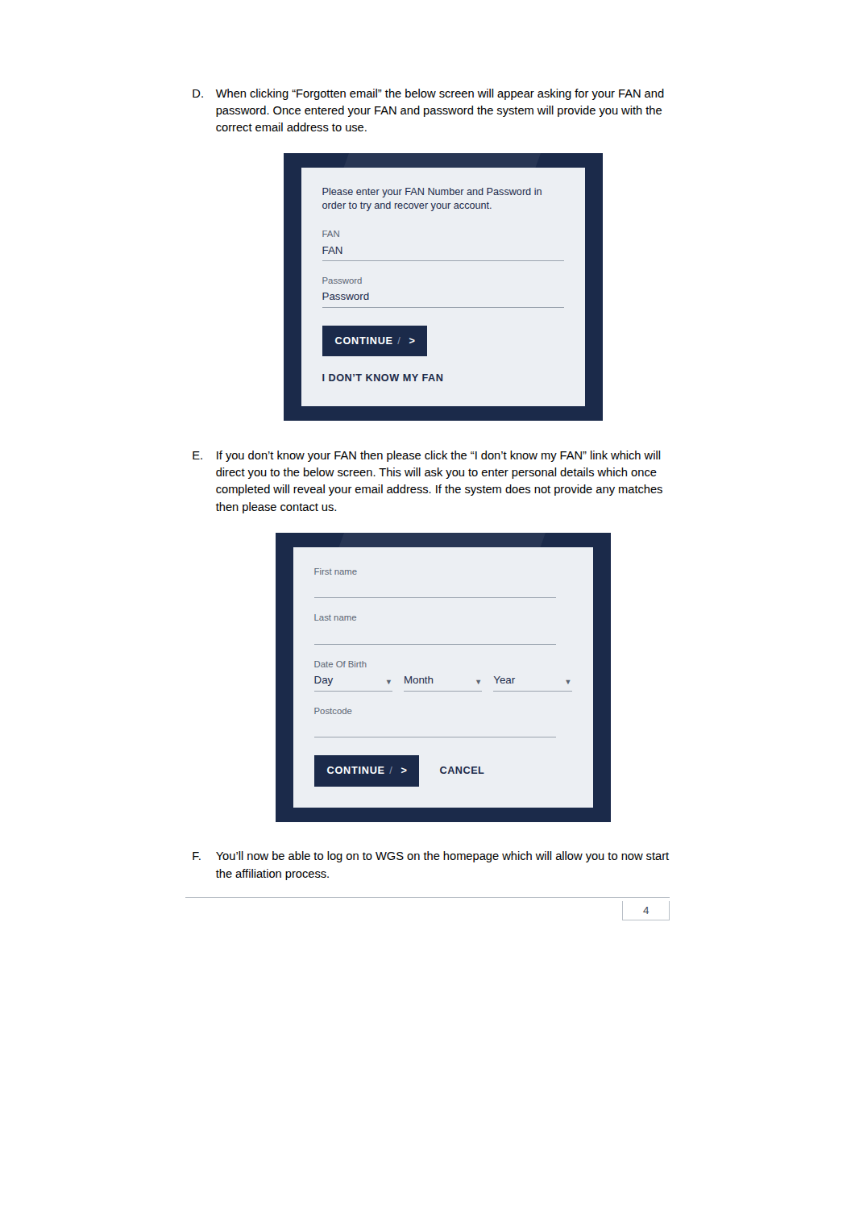D.
When clicking “Forgotten email” the below screen will appear asking for your FAN and password. Once entered your FAN and password the system will provide you with the correct email address to use.
Please enter your FAN Number and Password in order to try and recover your account.
FAN
FAN
Password
Password
CONTINUE/>
I DON’T KNOW MY FAN
E.
If you don’t know your FAN then please click the “I don’t know my FAN” link which will direct you to the below screen. This will ask you to enter personal details which once completed will reveal your email address. If the system does not provide any matches then please contact us.
First name
Last name
Date Of Birth
Day▼
Month▼
Year▼
Postcode
CONTINUE/> CANCEL
F.
You’ll now be able to log on to WGS on the homepage which will allow you to now start the affiliation process.
4